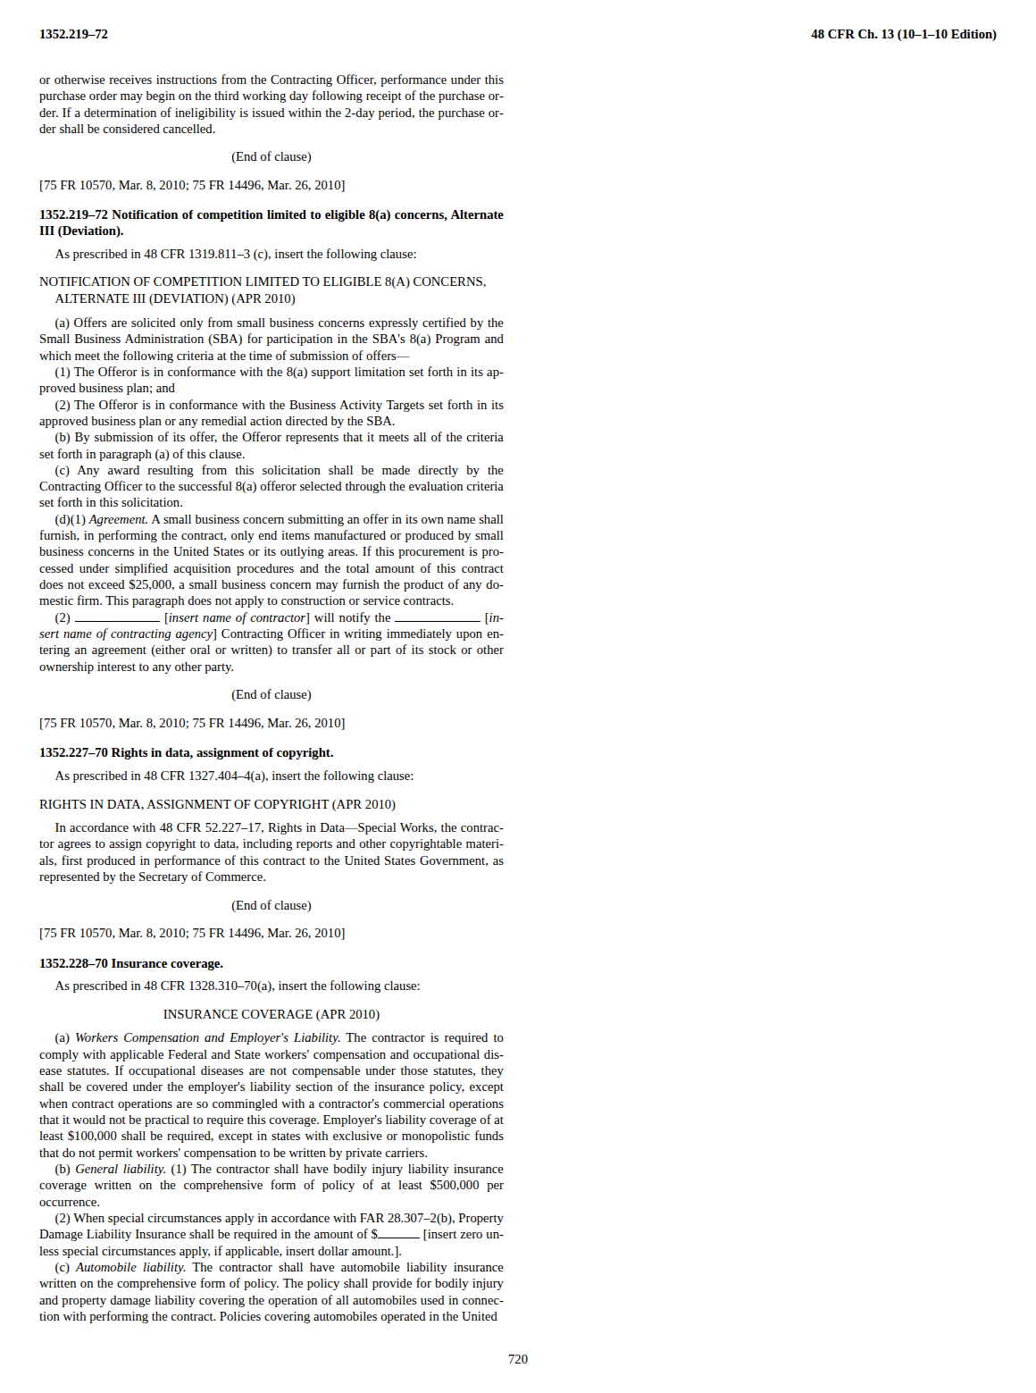1352.219–72
48 CFR Ch. 13 (10–1–10 Edition)
or otherwise receives instructions from the Contracting Officer, performance under this purchase order may begin on the third working day following receipt of the purchase order. If a determination of ineligibility is issued within the 2-day period, the purchase order shall be considered cancelled.
(End of clause)
[75 FR 10570, Mar. 8, 2010; 75 FR 14496, Mar. 26, 2010]
1352.219–72 Notification of competition limited to eligible 8(a) concerns, Alternate III (Deviation).
As prescribed in 48 CFR 1319.811–3 (c), insert the following clause:
NOTIFICATION OF COMPETITION LIMITED TO ELIGIBLE 8(A) CONCERNS, ALTERNATE III (DEVIATION) (APR 2010)
(a) Offers are solicited only from small business concerns expressly certified by the Small Business Administration (SBA) for participation in the SBA's 8(a) Program and which meet the following criteria at the time of submission of offers—
(1) The Offeror is in conformance with the 8(a) support limitation set forth in its approved business plan; and
(2) The Offeror is in conformance with the Business Activity Targets set forth in its approved business plan or any remedial action directed by the SBA.
(b) By submission of its offer, the Offeror represents that it meets all of the criteria set forth in paragraph (a) of this clause.
(c) Any award resulting from this solicitation shall be made directly by the Contracting Officer to the successful 8(a) offeror selected through the evaluation criteria set forth in this solicitation.
(d)(1) Agreement. A small business concern submitting an offer in its own name shall furnish, in performing the contract, only end items manufactured or produced by small business concerns in the United States or its outlying areas. If this procurement is processed under simplified acquisition procedures and the total amount of this contract does not exceed $25,000, a small business concern may furnish the product of any domestic firm. This paragraph does not apply to construction or service contracts.
(2) [insert name of contractor] will notify the [insert name of contracting agency] Contracting Officer in writing immediately upon entering an agreement (either oral or written) to transfer all or part of its stock or other ownership interest to any other party.
(End of clause)
[75 FR 10570, Mar. 8, 2010; 75 FR 14496, Mar. 26, 2010]
1352.227–70 Rights in data, assignment of copyright.
As prescribed in 48 CFR 1327.404–4(a), insert the following clause:
RIGHTS IN DATA, ASSIGNMENT OF COPYRIGHT (APR 2010)
In accordance with 48 CFR 52.227–17, Rights in Data—Special Works, the contractor agrees to assign copyright to data, including reports and other copyrightable materials, first produced in performance of this contract to the United States Government, as represented by the Secretary of Commerce.
(End of clause)
[75 FR 10570, Mar. 8, 2010; 75 FR 14496, Mar. 26, 2010]
1352.228–70 Insurance coverage.
As prescribed in 48 CFR 1328.310–70(a), insert the following clause:
INSURANCE COVERAGE (APR 2010)
(a) Workers Compensation and Employer's Liability. The contractor is required to comply with applicable Federal and State workers' compensation and occupational disease statutes. If occupational diseases are not compensable under those statutes, they shall be covered under the employer's liability section of the insurance policy, except when contract operations are so commingled with a contractor's commercial operations that it would not be practical to require this coverage. Employer's liability coverage of at least $100,000 shall be required, except in states with exclusive or monopolistic funds that do not permit workers' compensation to be written by private carriers.
(b) General liability. (1) The contractor shall have bodily injury liability insurance coverage written on the comprehensive form of policy of at least $500,000 per occurrence.
(2) When special circumstances apply in accordance with FAR 28.307–2(b), Property Damage Liability Insurance shall be required in the amount of $ [insert zero unless special circumstances apply, if applicable, insert dollar amount.].
(c) Automobile liability. The contractor shall have automobile liability insurance written on the comprehensive form of policy. The policy shall provide for bodily injury and property damage liability covering the operation of all automobiles used in connection with performing the contract. Policies covering automobiles operated in the United
720